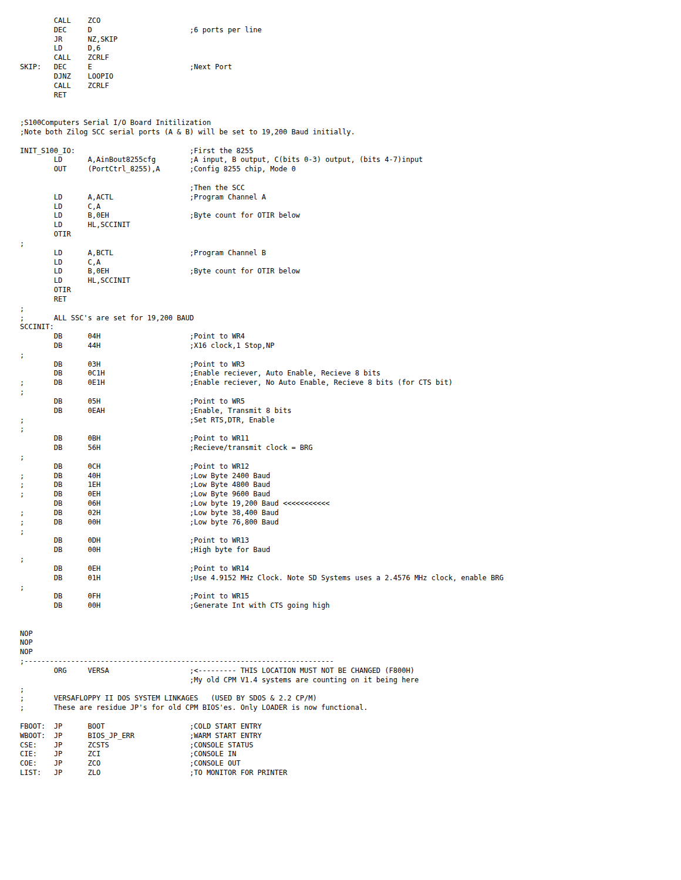CALL    ZCO
        DEC     D                       ;6 ports per line
        JR      NZ,SKIP
        LD      D,6
        CALL    ZCRLF
SKIP:   DEC     E                       ;Next Port
        DJNZ    LOOPIO
        CALL    ZCRLF
        RET


;S100Computers Serial I/O Board Initilization
;Note both Zilog SCC serial ports (A & B) will be set to 19,200 Baud initially.

INIT_S100_IO:                           ;First the 8255
        LD      A,AinBout8255cfg        ;A input, B output, C(bits 0-3) output, (bits 4-7)input
        OUT     (PortCtrl_8255),A       ;Config 8255 chip, Mode 0

                                        ;Then the SCC
        LD      A,ACTL                  ;Program Channel A
        LD      C,A
        LD      B,0EH                   ;Byte count for OTIR below
        LD      HL,SCCINIT
        OTIR
;
        LD      A,BCTL                  ;Program Channel B
        LD      C,A
        LD      B,0EH                   ;Byte count for OTIR below
        LD      HL,SCCINIT
        OTIR
        RET
;
;       ALL SSC's are set for 19,200 BAUD
SCCINIT:
        DB      04H                     ;Point to WR4
        DB      44H                     ;X16 clock,1 Stop,NP
;
        DB      03H                     ;Point to WR3
        DB      0C1H                    ;Enable reciever, Auto Enable, Recieve 8 bits
;       DB      0E1H                    ;Enable reciever, No Auto Enable, Recieve 8 bits (for CTS bit)
;
        DB      05H                     ;Point to WR5
        DB      0EAH                    ;Enable, Transmit 8 bits
;                                       ;Set RTS,DTR, Enable
;
        DB      0BH                     ;Point to WR11
        DB      56H                     ;Recieve/transmit clock = BRG
;
        DB      0CH                     ;Point to WR12
;       DB      40H                     ;Low Byte 2400 Baud
;       DB      1EH                     ;Low Byte 4800 Baud
;       DB      0EH                     ;Low Byte 9600 Baud
        DB      06H                     ;Low byte 19,200 Baud <<<<<<<<<<<
;       DB      02H                     ;Low byte 38,400 Baud
;       DB      00H                     ;Low byte 76,800 Baud
;
        DB      0DH                     ;Point to WR13
        DB      00H                     ;High byte for Baud
;
        DB      0EH                     ;Point to WR14
        DB      01H                     ;Use 4.9152 MHz Clock. Note SD Systems uses a 2.4576 MHz clock, enable BRG
;
        DB      0FH                     ;Point to WR15
        DB      00H                     ;Generate Int with CTS going high


NOP
NOP
NOP
;-------------------------------------------------------------------------
        ORG     VERSA                   ;<--------- THIS LOCATION MUST NOT BE CHANGED (F800H)
                                        ;My old CPM V1.4 systems are counting on it being here
;
;       VERSAFLOPPY II DOS SYSTEM LINKAGES   (USED BY SDOS & 2.2 CP/M)
;       These are residue JP's for old CPM BIOS'es. Only LOADER is now functional.

FBOOT:  JP      BOOT                    ;COLD START ENTRY
WBOOT:  JP      BIOS_JP_ERR             ;WARM START ENTRY
CSE:    JP      ZCSTS                   ;CONSOLE STATUS
CIE:    JP      ZCI                     ;CONSOLE IN
COE:    JP      ZCO                     ;CONSOLE OUT
LIST:   JP      ZLO                     ;TO MONITOR FOR PRINTER